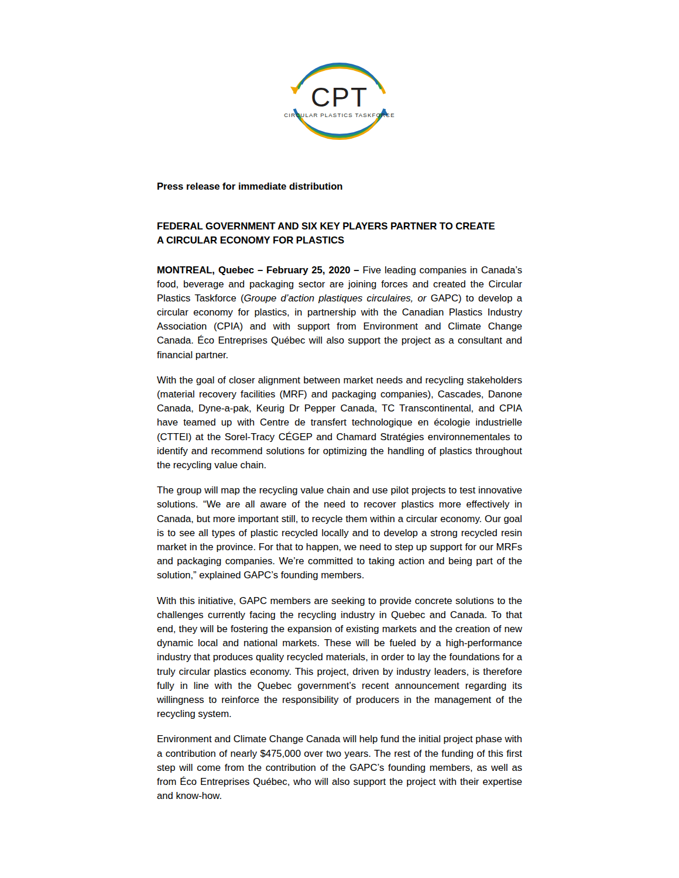CPT Circular Plastics Taskforce CPT CIRCULAR PLASTICS TASKFORCE
Press release for immediate distribution
FEDERAL GOVERNMENT AND SIX KEY PLAYERS PARTNER TO CREATE
A CIRCULAR ECONOMY FOR PLASTICS
MONTREAL, Quebec – February 25, 2020 – Five leading companies in Canada’s food, beverage and packaging sector are joining forces and created the Circular Plastics Taskforce (Groupe d’action plastiques circulaires, or GAPC) to develop a circular economy for plastics, in partnership with the Canadian Plastics Industry Association (CPIA) and with support from Environment and Climate Change Canada. Éco Entreprises Québec will also support the project as a consultant and financial partner.
With the goal of closer alignment between market needs and recycling stakeholders (material recovery facilities (MRF) and packaging companies), Cascades, Danone Canada, Dyne-a-pak, Keurig Dr Pepper Canada, TC Transcontinental, and CPIA have teamed up with Centre de transfert technologique en écologie industrielle (CTTEI) at the Sorel-Tracy CÉGEP and Chamard Stratégies environnementales to identify and recommend solutions for optimizing the handling of plastics throughout the recycling value chain.
The group will map the recycling value chain and use pilot projects to test innovative solutions. “We are all aware of the need to recover plastics more effectively in Canada, but more important still, to recycle them within a circular economy. Our goal is to see all types of plastic recycled locally and to develop a strong recycled resin market in the province. For that to happen, we need to step up support for our MRFs and packaging companies. We’re committed to taking action and being part of the solution,” explained GAPC’s founding members.
With this initiative, GAPC members are seeking to provide concrete solutions to the challenges currently facing the recycling industry in Quebec and Canada. To that end, they will be fostering the expansion of existing markets and the creation of new dynamic local and national markets. These will be fueled by a high-performance industry that produces quality recycled materials, in order to lay the foundations for a truly circular plastics economy. This project, driven by industry leaders, is therefore fully in line with the Quebec government’s recent announcement regarding its willingness to reinforce the responsibility of producers in the management of the recycling system.
Environment and Climate Change Canada will help fund the initial project phase with a contribution of nearly $475,000 over two years. The rest of the funding of this first step will come from the contribution of the GAPC’s founding members, as well as from Éco Entreprises Québec, who will also support the project with their expertise and know-how.